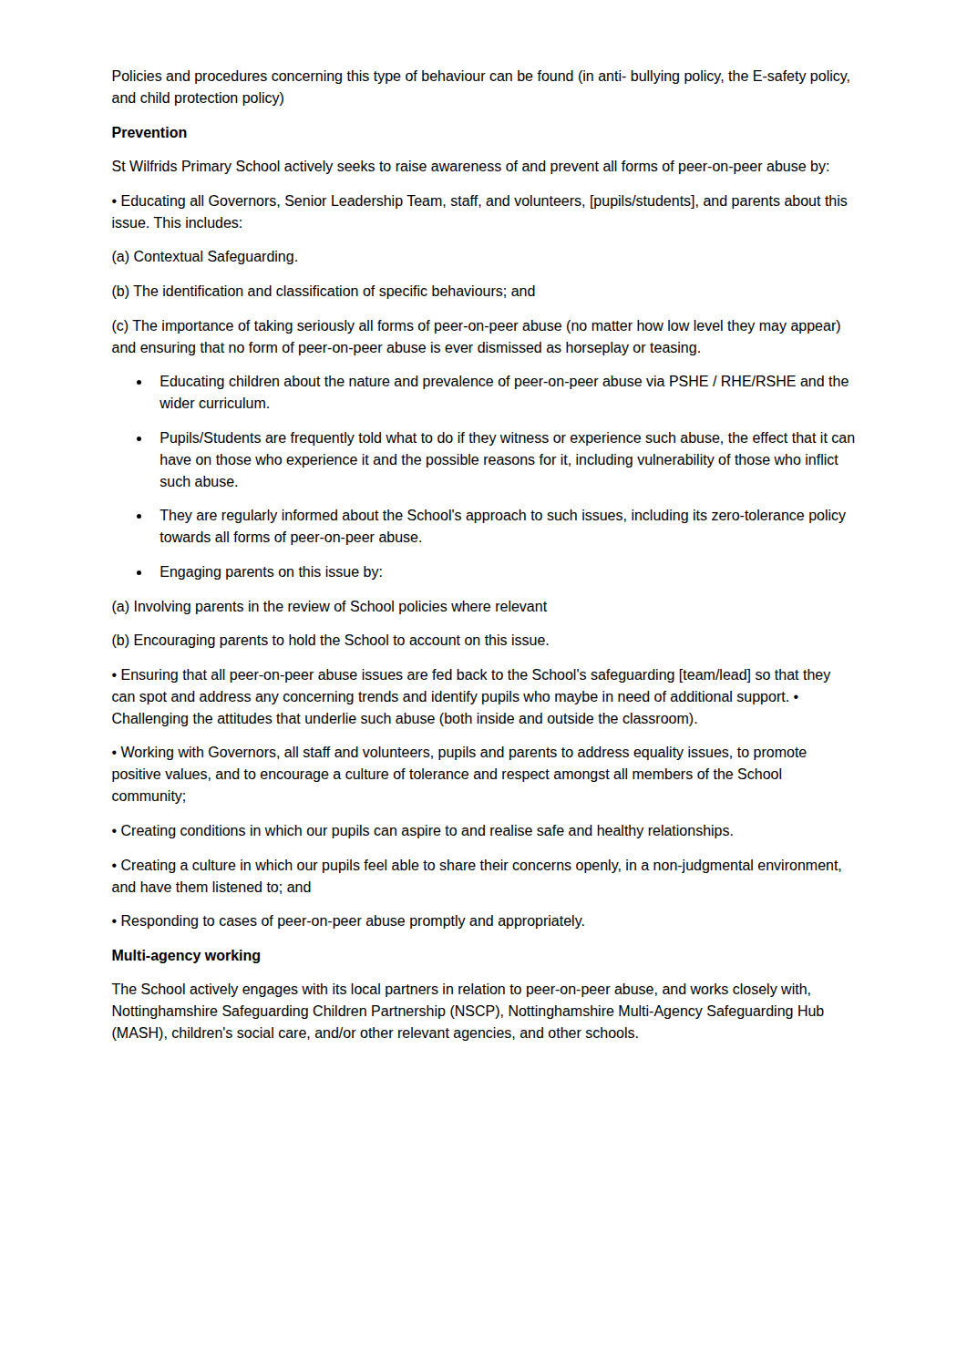Policies and procedures concerning this type of behaviour can be found (in anti- bullying policy, the E-safety policy, and child protection policy)
Prevention
St Wilfrids Primary School actively seeks to raise awareness of and prevent all forms of peer-on-peer abuse by:
• Educating all Governors, Senior Leadership Team, staff, and volunteers, [pupils/students], and parents about this issue. This includes:
(a) Contextual Safeguarding.
(b) The identification and classification of specific behaviours; and
(c) The importance of taking seriously all forms of peer-on-peer abuse (no matter how low level they may appear) and ensuring that no form of peer-on-peer abuse is ever dismissed as horseplay or teasing.
Educating children about the nature and prevalence of peer-on-peer abuse via PSHE / RHE/RSHE and the wider curriculum.
Pupils/Students are frequently told what to do if they witness or experience such abuse, the effect that it can have on those who experience it and the possible reasons for it, including vulnerability of those who inflict such abuse.
They are regularly informed about the School's approach to such issues, including its zero-tolerance policy towards all forms of peer-on-peer abuse.
Engaging parents on this issue by:
(a) Involving parents in the review of School policies where relevant
(b) Encouraging parents to hold the School to account on this issue.
• Ensuring that all peer-on-peer abuse issues are fed back to the School's safeguarding [team/lead] so that they can spot and address any concerning trends and identify pupils who maybe in need of additional support. • Challenging the attitudes that underlie such abuse (both inside and outside the classroom).
• Working with Governors, all staff and volunteers, pupils and parents to address equality issues, to promote positive values, and to encourage a culture of tolerance and respect amongst all members of the School community;
• Creating conditions in which our pupils can aspire to and realise safe and healthy relationships.
• Creating a culture in which our pupils feel able to share their concerns openly, in a non-judgmental environment, and have them listened to; and
• Responding to cases of peer-on-peer abuse promptly and appropriately.
Multi-agency working
The School actively engages with its local partners in relation to peer-on-peer abuse, and works closely with, Nottinghamshire Safeguarding Children Partnership (NSCP), Nottinghamshire Multi-Agency Safeguarding Hub (MASH), children's social care, and/or other relevant agencies, and other schools.